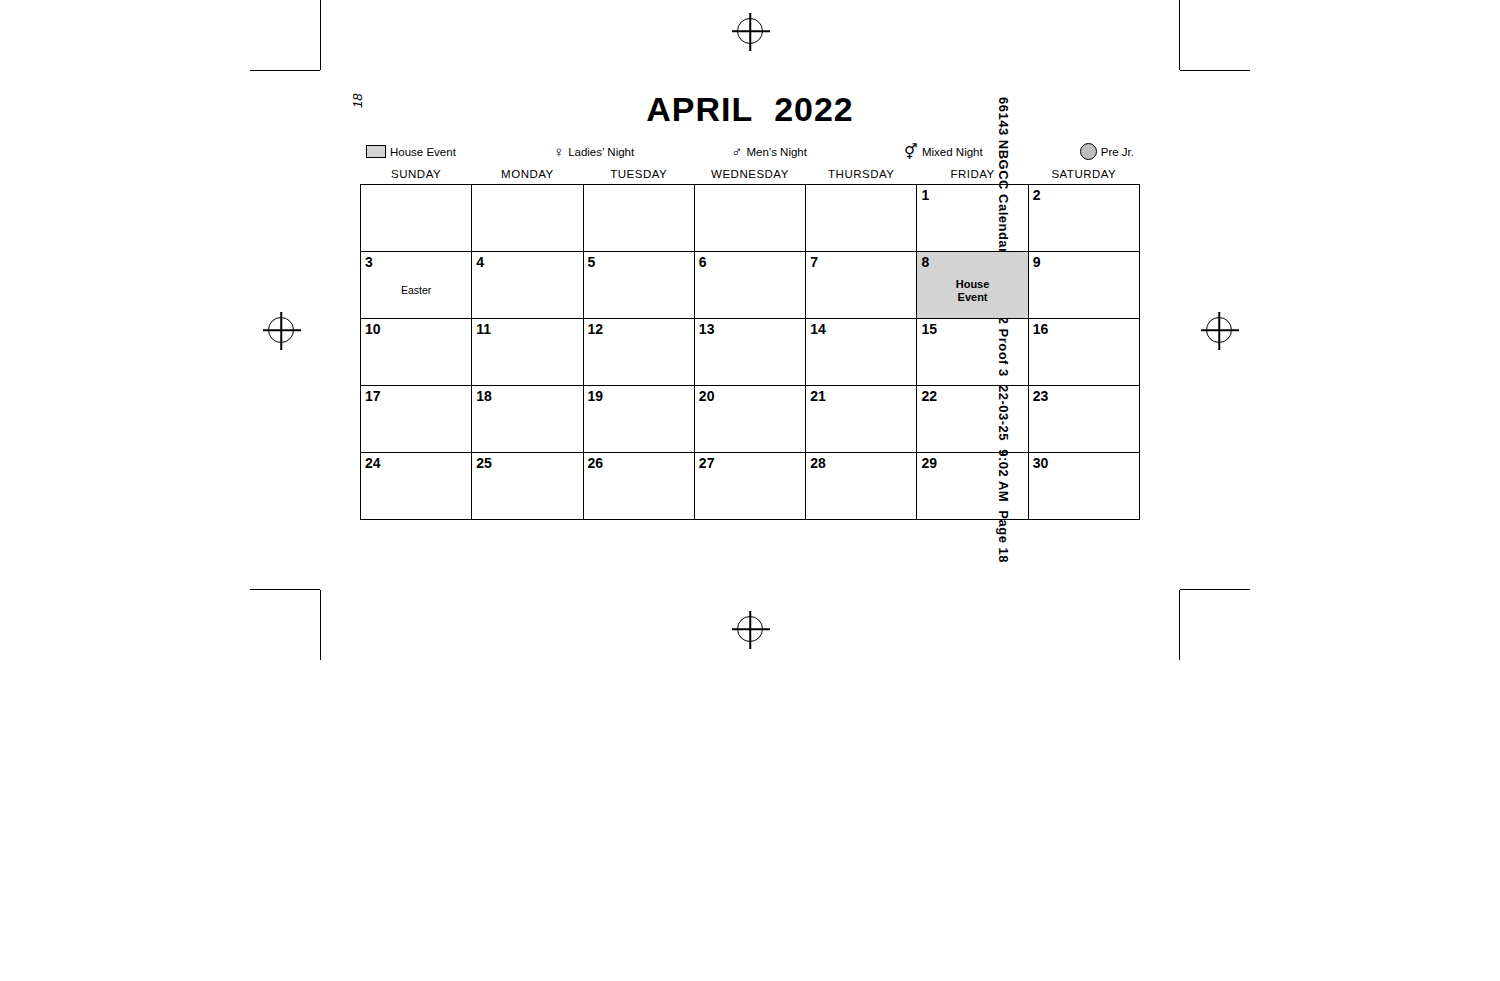66143 NBGCC Calendar Guts 2022 Proof 3 22-03-25 9:02 AM Page 18
18
APRIL 2022
House Event ♀Ladies’ Night ♂Men’s Night ⚥Mixed Night Pre Jr.
| SUNDAY | MONDAY | TUESDAY | WEDNESDAY | THURSDAY | FRIDAY | SATURDAY |
| --- | --- | --- | --- | --- | --- | --- |
| | | | | | 1 | 2 |
| 3 Easter | 4 | 5 | 6 | 7 | 8 House Event | 9 |
| 10 | 11 | 12 | 13 | 14 | 15 | 16 |
| 17 | 18 | 19 | 20 | 21 | 22 | 23 |
| 24 | 25 | 26 | 27 | 28 | 29 | 30 |